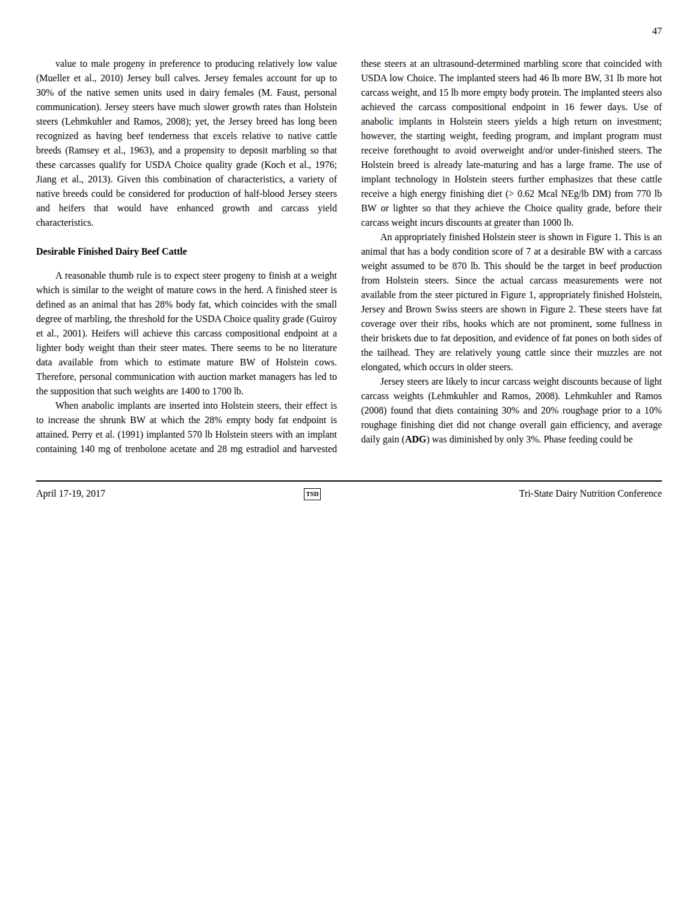47
value to male progeny in preference to producing relatively low value (Mueller et al., 2010) Jersey bull calves. Jersey females account for up to 30% of the native semen units used in dairy females (M. Faust, personal communication). Jersey steers have much slower growth rates than Holstein steers (Lehmkuhler and Ramos, 2008); yet, the Jersey breed has long been recognized as having beef tenderness that excels relative to native cattle breeds (Ramsey et al., 1963), and a propensity to deposit marbling so that these carcasses qualify for USDA Choice quality grade (Koch et al., 1976; Jiang et al., 2013). Given this combination of characteristics, a variety of native breeds could be considered for production of half-blood Jersey steers and heifers that would have enhanced growth and carcass yield characteristics.
Desirable Finished Dairy Beef Cattle
A reasonable thumb rule is to expect steer progeny to finish at a weight which is similar to the weight of mature cows in the herd. A finished steer is defined as an animal that has 28% body fat, which coincides with the small degree of marbling, the threshold for the USDA Choice quality grade (Guiroy et al., 2001). Heifers will achieve this carcass compositional endpoint at a lighter body weight than their steer mates. There seems to be no literature data available from which to estimate mature BW of Holstein cows. Therefore, personal communication with auction market managers has led to the supposition that such weights are 1400 to 1700 lb.
When anabolic implants are inserted into Holstein steers, their effect is to increase the shrunk BW at which the 28% empty body fat endpoint is attained. Perry et al. (1991) implanted 570 lb Holstein steers with an implant containing 140 mg of trenbolone acetate and 28 mg estradiol and harvested these steers at an ultrasound-determined marbling score that coincided with USDA low Choice. The implanted steers had 46 lb more BW, 31 lb more hot carcass weight, and 15 lb more empty body protein. The implanted steers also achieved the carcass compositional endpoint in 16 fewer days. Use of anabolic implants in Holstein steers yields a high return on investment; however, the starting weight, feeding program, and implant program must receive forethought to avoid overweight and/or under-finished steers. The Holstein breed is already late-maturing and has a large frame. The use of implant technology in Holstein steers further emphasizes that these cattle receive a high energy finishing diet (> 0.62 Mcal NEg/lb DM) from 770 lb BW or lighter so that they achieve the Choice quality grade, before their carcass weight incurs discounts at greater than 1000 lb.
An appropriately finished Holstein steer is shown in Figure 1. This is an animal that has a body condition score of 7 at a desirable BW with a carcass weight assumed to be 870 lb. This should be the target in beef production from Holstein steers. Since the actual carcass measurements were not available from the steer pictured in Figure 1, appropriately finished Holstein, Jersey and Brown Swiss steers are shown in Figure 2. These steers have fat coverage over their ribs, hooks which are not prominent, some fullness in their briskets due to fat deposition, and evidence of fat pones on both sides of the tailhead. They are relatively young cattle since their muzzles are not elongated, which occurs in older steers.
Jersey steers are likely to incur carcass weight discounts because of light carcass weights (Lehmkuhler and Ramos, 2008). Lehmkuhler and Ramos (2008) found that diets containing 30% and 20% roughage prior to a 10% roughage finishing diet did not change overall gain efficiency, and average daily gain (ADG) was diminished by only 3%. Phase feeding could be
April 17-19, 2017
TSD
Tri-State Dairy Nutrition Conference